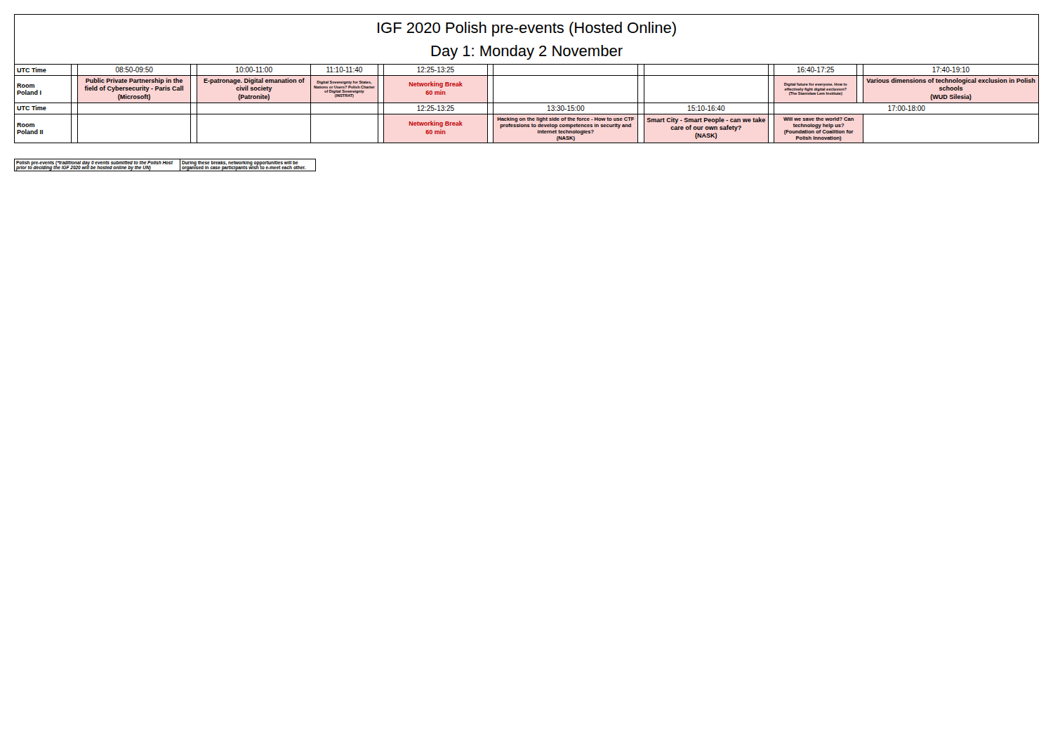| IGF 2020 Polish pre-events (Hosted Online) Day 1: Monday 2 November |
| UTC Time | | 08:50-09:50 | | 10:00-11:00 | 11:10-11:40 | | 12:25-13:25 | | | | | | 16:40-17:25 | | 17:40-19:10 |
| Room Poland I | | Public Private Partnership in the field of Cybersecurity - Paris Call (Microsoft) | | E-patronage. Digital emanation of civil society (Patronite) | Digital Sovereignty for States, Nations or Users? Polish Charter of Digital Sovereignty (INSTRAT) | | Networking Break 60 min | | | | | | Digital future for everyone. How to effectively fight digital exclusion? (The Stanisław Lem Institute) | | Various dimensions of technological exclusion in Polish schools (WUD Silesia) |
| UTC Time | | | | | | | 12:25-13:25 | | 13:30-15:00 | | 15:10-16:40 | | 17:00-18:00 |
| Room Poland II | | | | | | | Networking Break 60 min | | Hacking on the light side of the force - How to use CTF professions to develop competences in security and internet technologies? (NASK) | | Smart City - Smart People - can we take care of our own safety? (NASK) | | Will we save the world? Can technology help us? (Foundation of Coalition for Polish Innovation) | |
| Polish pre-events ( *traditional day 0 events submitted to the Polish Host prior to deciding the IGF 2020 will be hosted online by the UN) | During these breaks, networking opportunities will be organised in case participants wish to e-meet each other. |